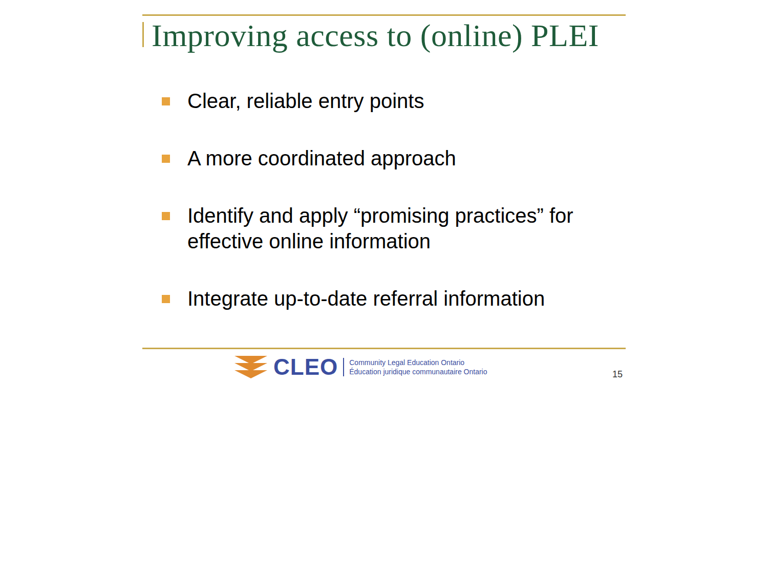Improving access to (online) PLEI
Clear, reliable entry points
A more coordinated approach
Identify and apply “promising practices” for effective online information
Integrate up-to-date referral information
CLEO
Community Legal Education Ontario
Éducation juridique communautaire Ontario
15